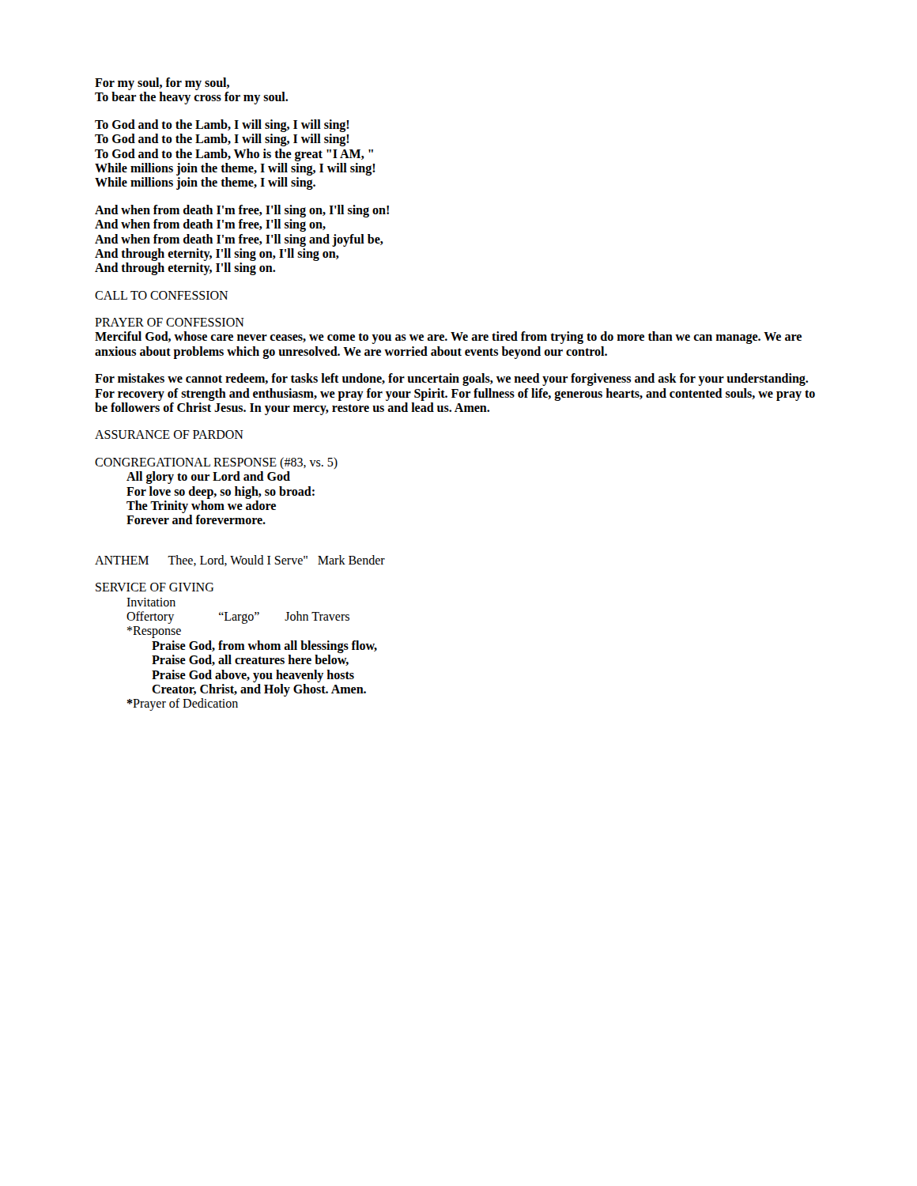For my soul, for my soul,
To bear the heavy cross for my soul.
To God and to the Lamb, I will sing, I will sing!
To God and to the Lamb, I will sing, I will sing!
To God and to the Lamb, Who is the great "I AM, "
While millions join the theme, I will sing, I will sing!
While millions join the theme, I will sing.
And when from death I'm free, I'll sing on, I'll sing on!
And when from death I'm free, I'll sing on,
And when from death I'm free, I'll sing and joyful be,
And through eternity, I'll sing on, I'll sing on,
And through eternity, I'll sing on.
CALL TO CONFESSION
PRAYER OF CONFESSION
Merciful God, whose care never ceases, we come to you as we are. We are tired from trying to do more than we can manage. We are anxious about problems which go unresolved. We are worried about events beyond our control.
For mistakes we cannot redeem, for tasks left undone, for uncertain goals, we need your forgiveness and ask for your understanding. For recovery of strength and enthusiasm, we pray for your Spirit. For fullness of life, generous hearts, and contented souls, we pray to be followers of Christ Jesus. In your mercy, restore us and lead us. Amen.
ASSURANCE OF PARDON
CONGREGATIONAL RESPONSE (#83, vs. 5)
All glory to our Lord and God
For love so deep, so high, so broad:
The Trinity whom we adore
Forever and forevermore.
ANTHEM Thee, Lord, Would I Serve" Mark Bender
SERVICE OF GIVING
Invitation
Offertory “Largo” John Travers
*Response
Praise God, from whom all blessings flow,
Praise God, all creatures here below,
Praise God above, you heavenly hosts
Creator, Christ, and Holy Ghost. Amen.
*Prayer of Dedication